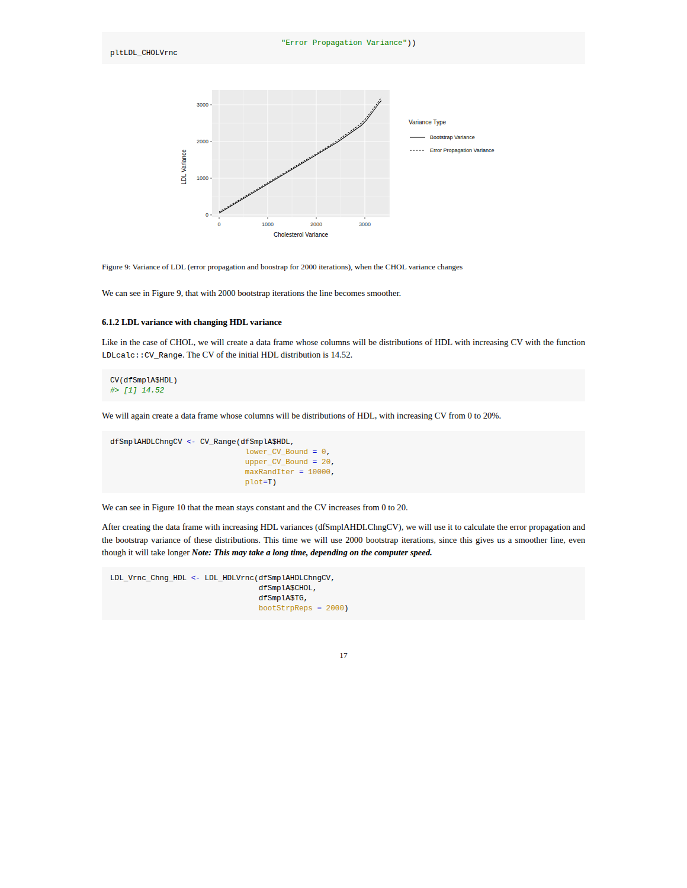"Error Propagation Variance"))
pltLDL_CHOLVrnc
LDL Variance 3000 2000 1000 0 0 1000 2000 3000 Cholesterol Variance Variance Type Bootstrap Variance Error Propagation Variance
Figure 9: Variance of LDL (error propagation and boostrap for 2000 iterations), when the CHOL variance changes
We can see in Figure 9, that with 2000 bootstrap iterations the line becomes smoother.
6.1.2 LDL variance with changing HDL variance
Like in the case of CHOL, we will create a data frame whose columns will be distributions of HDL with increasing CV with the function LDLcalc::CV_Range. The CV of the initial HDL distribution is 14.52.
CV(dfSmplA$HDL)
#> [1] 14.52
We will again create a data frame whose columns will be distributions of HDL, with increasing CV from 0 to 20%.
dfSmplAHDLChngCV <- CV_Range(dfSmplA$HDL,
                              lower_CV_Bound = 0,
                              upper_CV_Bound = 20,
                              maxRandIter = 10000,
                              plot=T)
We can see in Figure 10 that the mean stays constant and the CV increases from 0 to 20.
After creating the data frame with increasing HDL variances (dfSmplAHDLChngCV), we will use it to calculate the error propagation and the bootstrap variance of these distributions. This time we will use 2000 bootstrap iterations, since this gives us a smoother line, even though it will take longer Note: This may take a long time, depending on the computer speed.
LDL_Vrnc_Chng_HDL <- LDL_HDLVrnc(dfSmplAHDLChngCV,
                                 dfSmplA$CHOL,
                                 dfSmplA$TG,
                                 bootStrpReps = 2000)
17